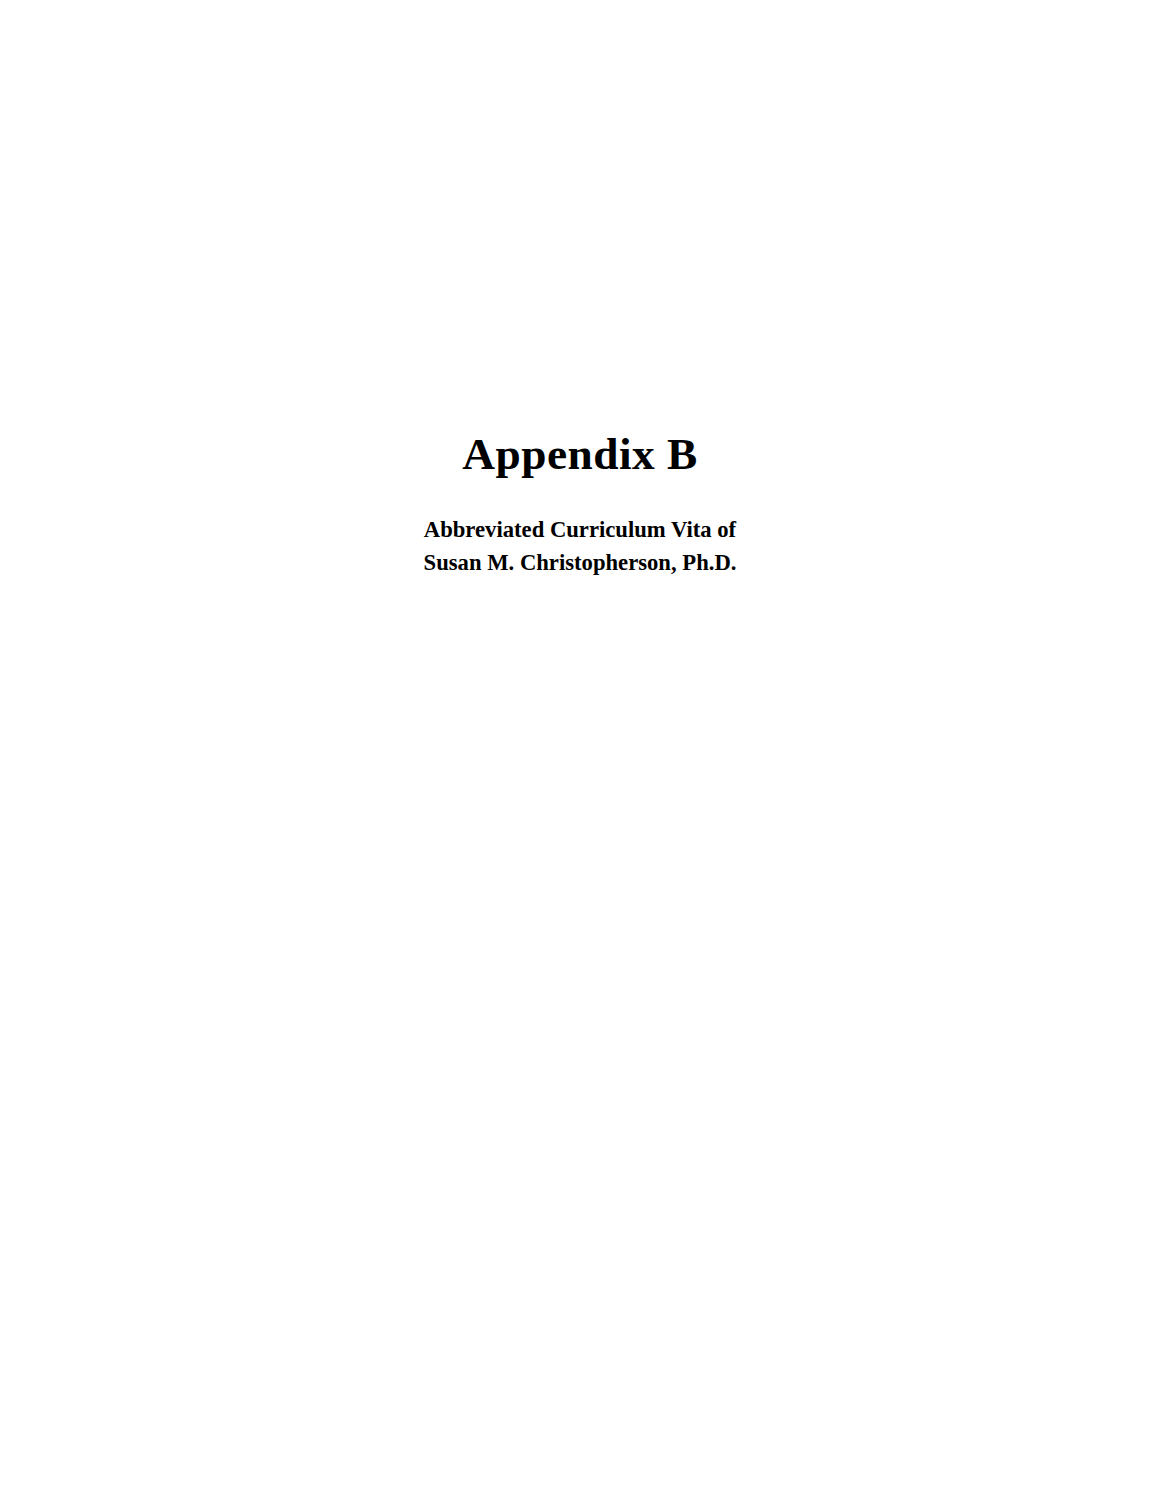Appendix B
Abbreviated Curriculum Vita of
Susan M. Christopherson, Ph.D.